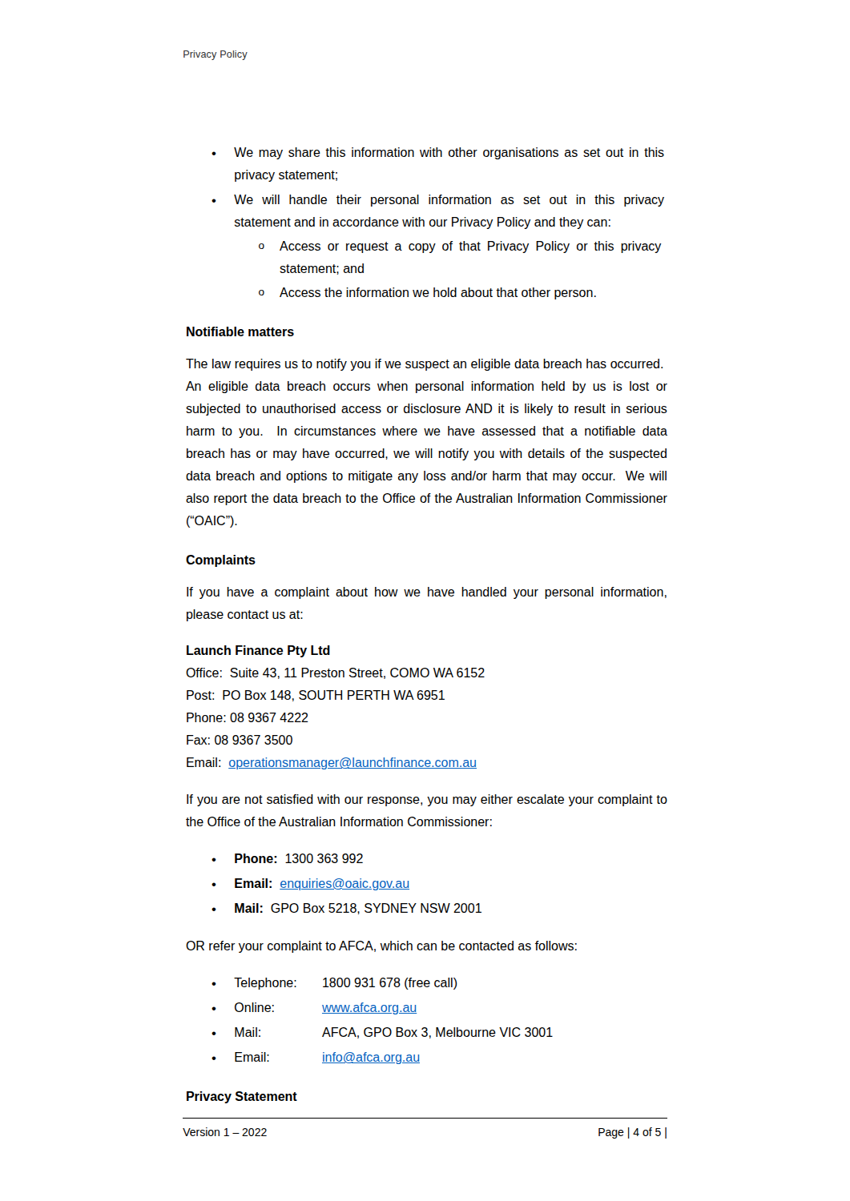Privacy Policy
We may share this information with other organisations as set out in this privacy statement;
We will handle their personal information as set out in this privacy statement and in accordance with our Privacy Policy and they can:
Access or request a copy of that Privacy Policy or this privacy statement; and
Access the information we hold about that other person.
Notifiable matters
The law requires us to notify you if we suspect an eligible data breach has occurred. An eligible data breach occurs when personal information held by us is lost or subjected to unauthorised access or disclosure AND it is likely to result in serious harm to you. In circumstances where we have assessed that a notifiable data breach has or may have occurred, we will notify you with details of the suspected data breach and options to mitigate any loss and/or harm that may occur. We will also report the data breach to the Office of the Australian Information Commissioner (“OAIC”).
Complaints
If you have a complaint about how we have handled your personal information, please contact us at:
Launch Finance Pty Ltd
Office: Suite 43, 11 Preston Street, COMO WA 6152
Post: PO Box 148, SOUTH PERTH WA 6951
Phone: 08 9367 4222
Fax: 08 9367 3500
Email: operationsmanager@launchfinance.com.au
If you are not satisfied with our response, you may either escalate your complaint to the Office of the Australian Information Commissioner:
Phone: 1300 363 992
Email: enquiries@oaic.gov.au
Mail: GPO Box 5218, SYDNEY NSW 2001
OR refer your complaint to AFCA, which can be contacted as follows:
Telephone: 1800 931 678 (free call)
Online: www.afca.org.au
Mail: AFCA, GPO Box 3, Melbourne VIC 3001
Email: info@afca.org.au
Privacy Statement
Version 1 – 2022
Page | 4 of 5 |